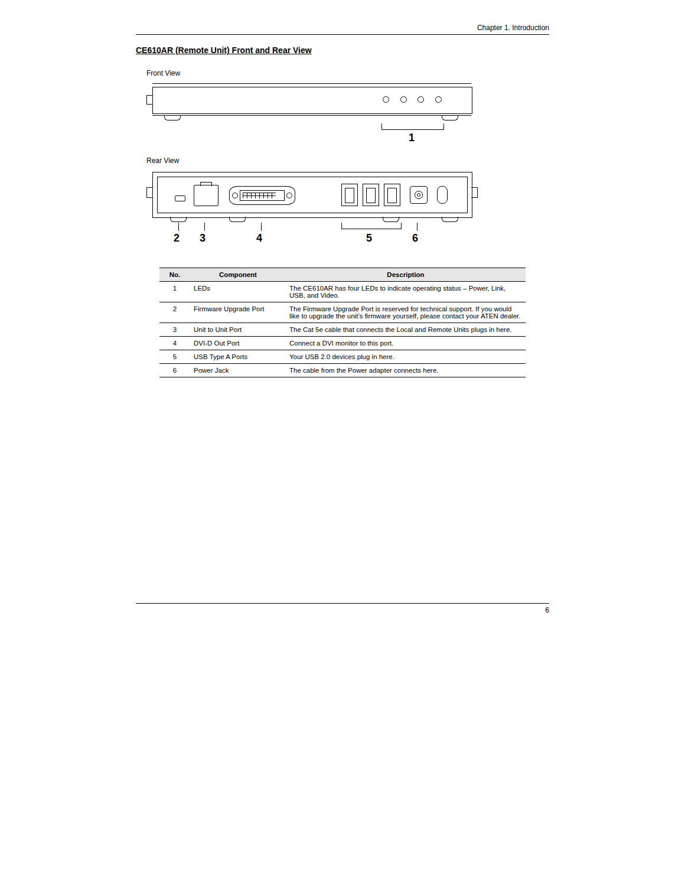Chapter 1. Introduction
CE610AR (Remote Unit) Front and Rear View
Front View
1
Rear View
2
3
4
5
6
CE610AR remote unit components
| No. | Component | Description |
| --- | --- | --- |
| 1 | LEDs | The CE610AR has four LEDs to indicate operating status – Power, Link, USB, and Video. |
| 2 | Firmware Upgrade Port | The Firmware Upgrade Port is reserved for technical support. If you would like to upgrade the unit’s firmware yourself, please contact your ATEN dealer. |
| 3 | Unit to Unit Port | The Cat 5e cable that connects the Local and Remote Units plugs in here. |
| 4 | DVI-D Out Port | Connect a DVI monitor to this port. |
| 5 | USB Type A Ports | Your USB 2.0 devices plug in here. |
| 6 | Power Jack | The cable from the Power adapter connects here. |
6